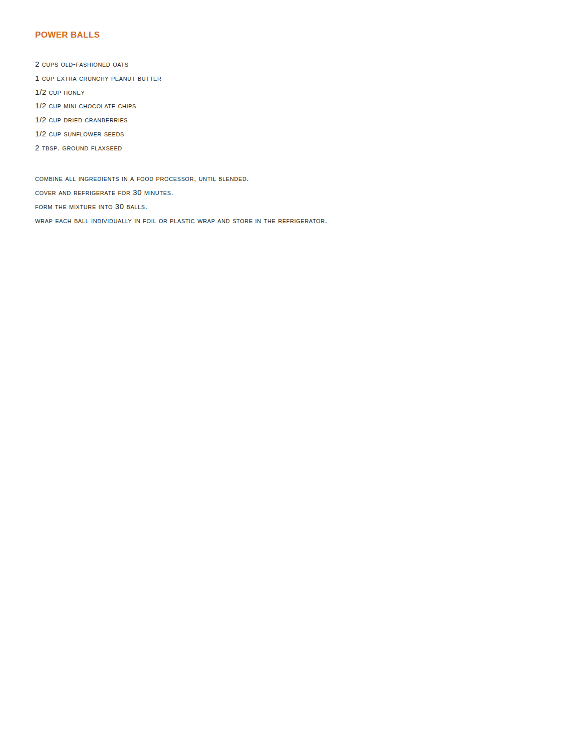Power Balls
2 cups old-fashioned oats
1 cup extra crunchy peanut butter
1/2 cup honey
1/2 cup mini chocolate chips
1/2 cup dried cranberries
1/2 cup sunflower seeds
2 Tbsp. ground flaxseed
Combine all ingredients in a food processor, until blended.
Cover and refrigerate for 30 minutes.
Form the mixture into 30 balls.
Wrap each ball individually in foil or plastic wrap and store in the refrigerator.